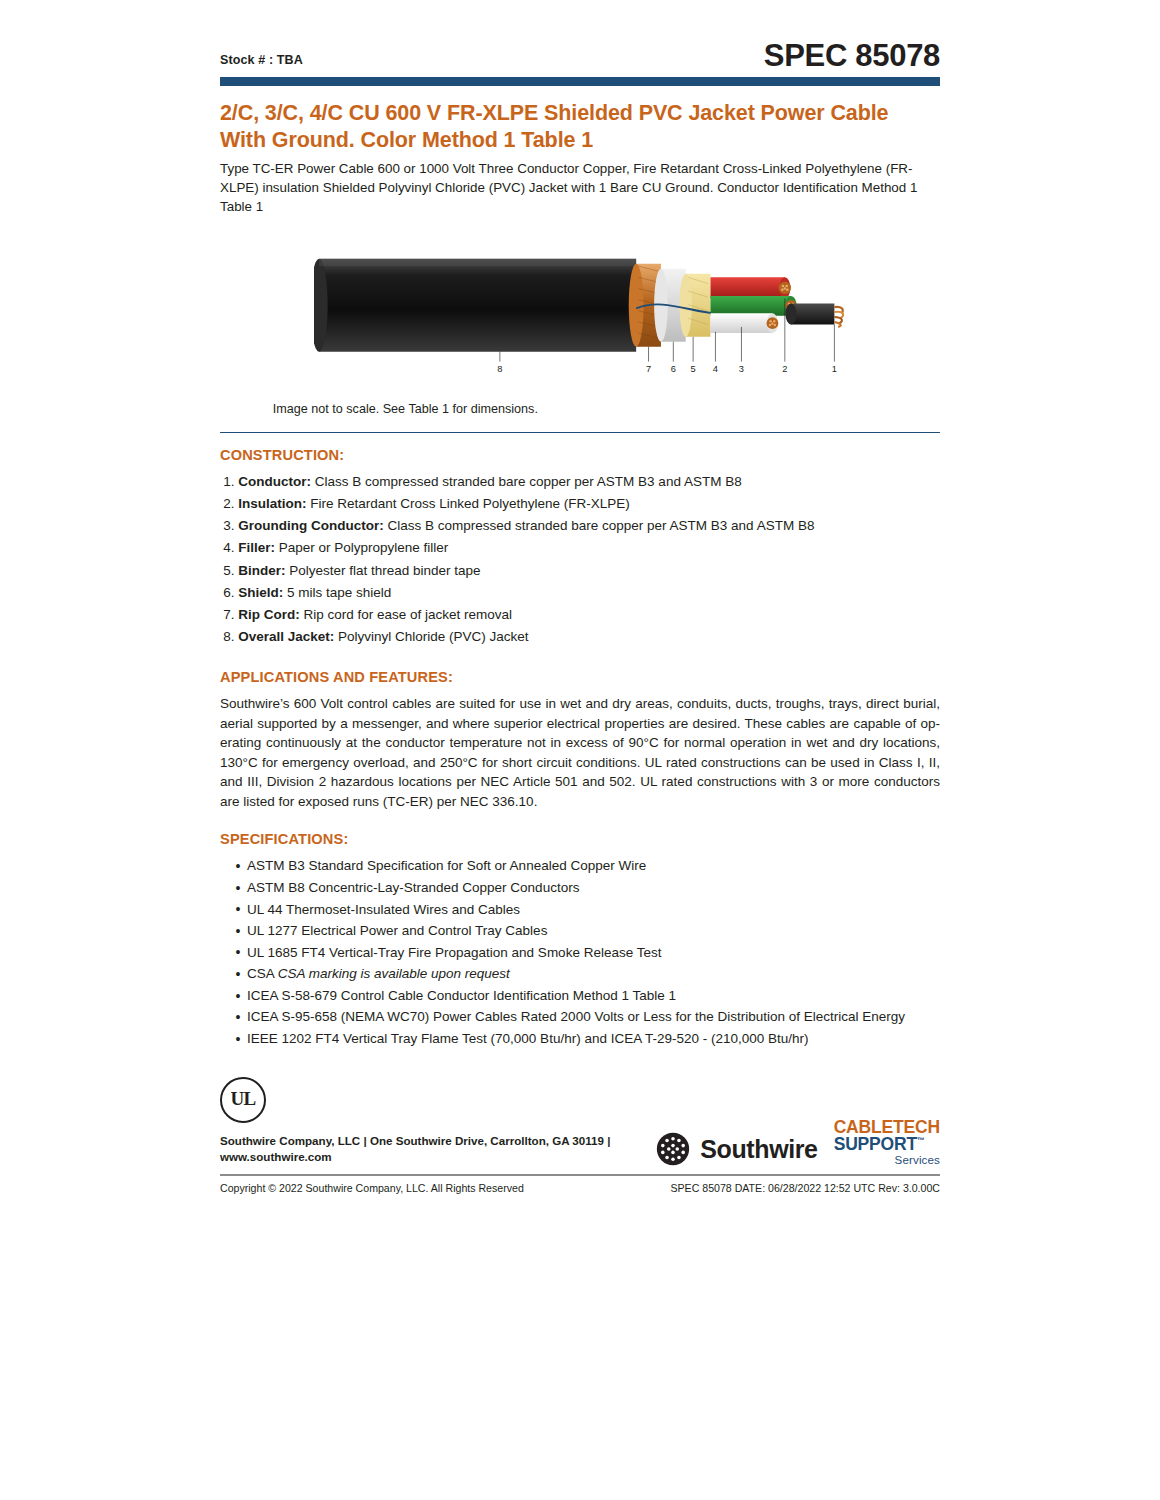Stock # : TBA
SPEC 85078
2/C, 3/C, 4/C CU 600 V FR-XLPE Shielded PVC Jacket Power Cable With Ground. Color Method 1 Table 1
Type TC-ER Power Cable 600 or 1000 Volt Three Conductor Copper, Fire Retardant Cross-Linked Polyethylene (FR-XLPE) insulation Shielded Polyvinyl Chloride (PVC) Jacket with 1 Bare CU Ground. Conductor Identification Method 1 Table 1
8 7 6 5 4 3 2 1
Image not to scale. See Table 1 for dimensions.
CONSTRUCTION:
Conductor: Class B compressed stranded bare copper per ASTM B3 and ASTM B8
Insulation: Fire Retardant Cross Linked Polyethylene (FR-XLPE)
Grounding Conductor: Class B compressed stranded bare copper per ASTM B3 and ASTM B8
Filler: Paper or Polypropylene filler
Binder: Polyester flat thread binder tape
Shield: 5 mils tape shield
Rip Cord: Rip cord for ease of jacket removal
Overall Jacket: Polyvinyl Chloride (PVC) Jacket
APPLICATIONS AND FEATURES:
Southwire’s 600 Volt control cables are suited for use in wet and dry areas, conduits, ducts, troughs, trays, direct burial, aerial supported by a messenger, and where superior electrical properties are desired. These cables are capable of operating continuously at the conductor temperature not in excess of 90°C for normal operation in wet and dry locations, 130°C for emergency overload, and 250°C for short circuit conditions. UL rated constructions can be used in Class I, II, and III, Division 2 hazardous locations per NEC Article 501 and 502. UL rated constructions with 3 or more conductors are listed for exposed runs (TC-ER) per NEC 336.10.
SPECIFICATIONS:
ASTM B3 Standard Specification for Soft or Annealed Copper Wire
ASTM B8 Concentric-Lay-Stranded Copper Conductors
UL 44 Thermoset-Insulated Wires and Cables
UL 1277 Electrical Power and Control Tray Cables
UL 1685 FT4 Vertical-Tray Fire Propagation and Smoke Release Test
CSA CSA marking is available upon request
ICEA S-58-679 Control Cable Conductor Identification Method 1 Table 1
ICEA S-95-658 (NEMA WC70) Power Cables Rated 2000 Volts or Less for the Distribution of Electrical Energy
IEEE 1202 FT4 Vertical Tray Flame Test (70,000 Btu/hr) and ICEA T-29-520 - (210,000 Btu/hr)
UL
Southwire Company, LLC | One Southwire Drive, Carrollton, GA 30119 | www.southwire.com
Southwire
CABLETECH
SUPPORT™
Services
Copyright © 2022 Southwire Company, LLC. All Rights Reserved SPEC 85078 DATE: 06/28/2022 12:52 UTC Rev: 3.0.00C